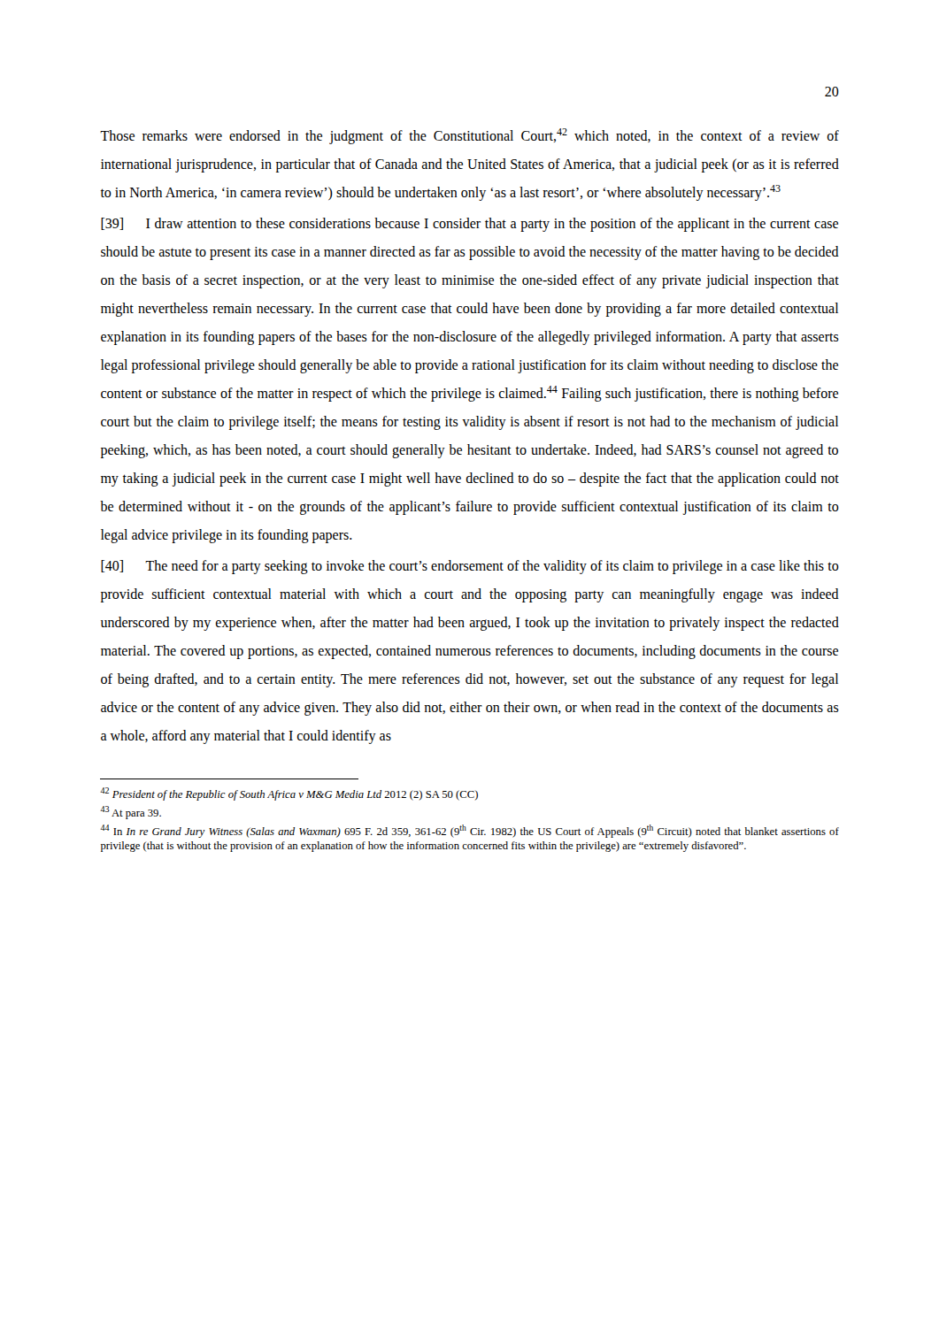20
Those remarks were endorsed in the judgment of the Constitutional Court,42 which noted, in the context of a review of international jurisprudence, in particular that of Canada and the United States of America, that a judicial peek (or as it is referred to in North America, ‘in camera review’) should be undertaken only ‘as a last resort’, or ‘where absolutely necessary’.43
[39] I draw attention to these considerations because I consider that a party in the position of the applicant in the current case should be astute to present its case in a manner directed as far as possible to avoid the necessity of the matter having to be decided on the basis of a secret inspection, or at the very least to minimise the one-sided effect of any private judicial inspection that might nevertheless remain necessary. In the current case that could have been done by providing a far more detailed contextual explanation in its founding papers of the bases for the non-disclosure of the allegedly privileged information. A party that asserts legal professional privilege should generally be able to provide a rational justification for its claim without needing to disclose the content or substance of the matter in respect of which the privilege is claimed.44 Failing such justification, there is nothing before court but the claim to privilege itself; the means for testing its validity is absent if resort is not had to the mechanism of judicial peeking, which, as has been noted, a court should generally be hesitant to undertake. Indeed, had SARS’s counsel not agreed to my taking a judicial peek in the current case I might well have declined to do so – despite the fact that the application could not be determined without it - on the grounds of the applicant’s failure to provide sufficient contextual justification of its claim to legal advice privilege in its founding papers.
[40] The need for a party seeking to invoke the court’s endorsement of the validity of its claim to privilege in a case like this to provide sufficient contextual material with which a court and the opposing party can meaningfully engage was indeed underscored by my experience when, after the matter had been argued, I took up the invitation to privately inspect the redacted material. The covered up portions, as expected, contained numerous references to documents, including documents in the course of being drafted, and to a certain entity. The mere references did not, however, set out the substance of any request for legal advice or the content of any advice given. They also did not, either on their own, or when read in the context of the documents as a whole, afford any material that I could identify as
42 President of the Republic of South Africa v M&G Media Ltd 2012 (2) SA 50 (CC)
43 At para 39.
44 In In re Grand Jury Witness (Salas and Waxman) 695 F. 2d 359, 361-62 (9th Cir. 1982) the US Court of Appeals (9th Circuit) noted that blanket assertions of privilege (that is without the provision of an explanation of how the information concerned fits within the privilege) are “extremely disfavored”.